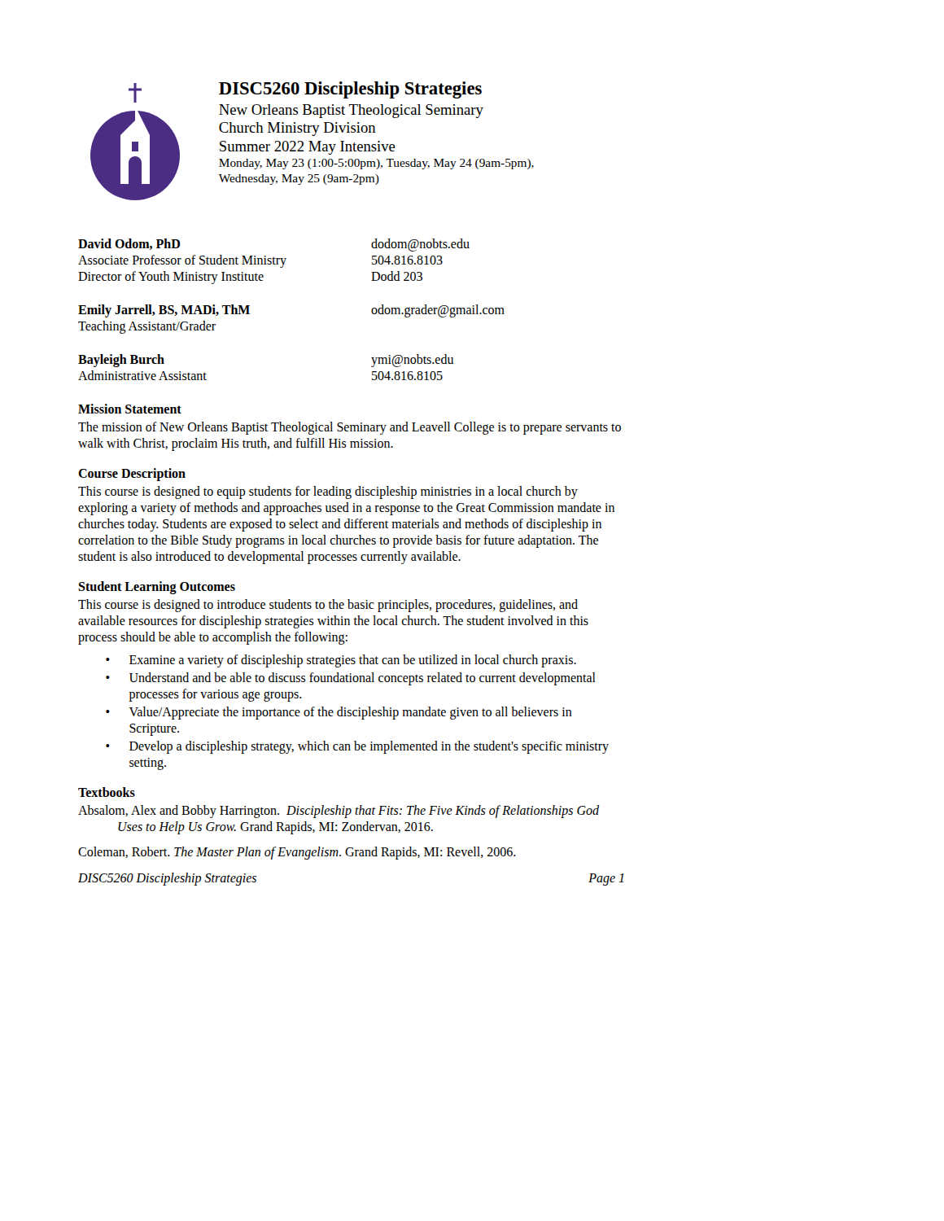DISC5260 Discipleship Strategies
New Orleans Baptist Theological Seminary
Church Ministry Division
Summer 2022 May Intensive
Monday, May 23 (1:00-5:00pm), Tuesday, May 24 (9am-5pm),
Wednesday, May 25 (9am-2pm)
David Odom, PhD
dodom@nobts.edu
Associate Professor of Student Ministry
504.816.8103
Director of Youth Ministry Institute
Dodd 203
Emily Jarrell, BS, MADi, ThM
odom.grader@gmail.com
Teaching Assistant/Grader
Bayleigh Burch
ymi@nobts.edu
Administrative Assistant
504.816.8105
Mission Statement
The mission of New Orleans Baptist Theological Seminary and Leavell College is to prepare servants to walk with Christ, proclaim His truth, and fulfill His mission.
Course Description
This course is designed to equip students for leading discipleship ministries in a local church by exploring a variety of methods and approaches used in a response to the Great Commission mandate in churches today. Students are exposed to select and different materials and methods of discipleship in correlation to the Bible Study programs in local churches to provide basis for future adaptation. The student is also introduced to developmental processes currently available.
Student Learning Outcomes
This course is designed to introduce students to the basic principles, procedures, guidelines, and available resources for discipleship strategies within the local church. The student involved in this process should be able to accomplish the following:
Examine a variety of discipleship strategies that can be utilized in local church praxis.
Understand and be able to discuss foundational concepts related to current developmental processes for various age groups.
Value/Appreciate the importance of the discipleship mandate given to all believers in Scripture.
Develop a discipleship strategy, which can be implemented in the student's specific ministry setting.
Textbooks
Absalom, Alex and Bobby Harrington. Discipleship that Fits: The Five Kinds of Relationships God Uses to Help Us Grow. Grand Rapids, MI: Zondervan, 2016.
Coleman, Robert. The Master Plan of Evangelism. Grand Rapids, MI: Revell, 2006.
DISC5260 Discipleship Strategies Page 1